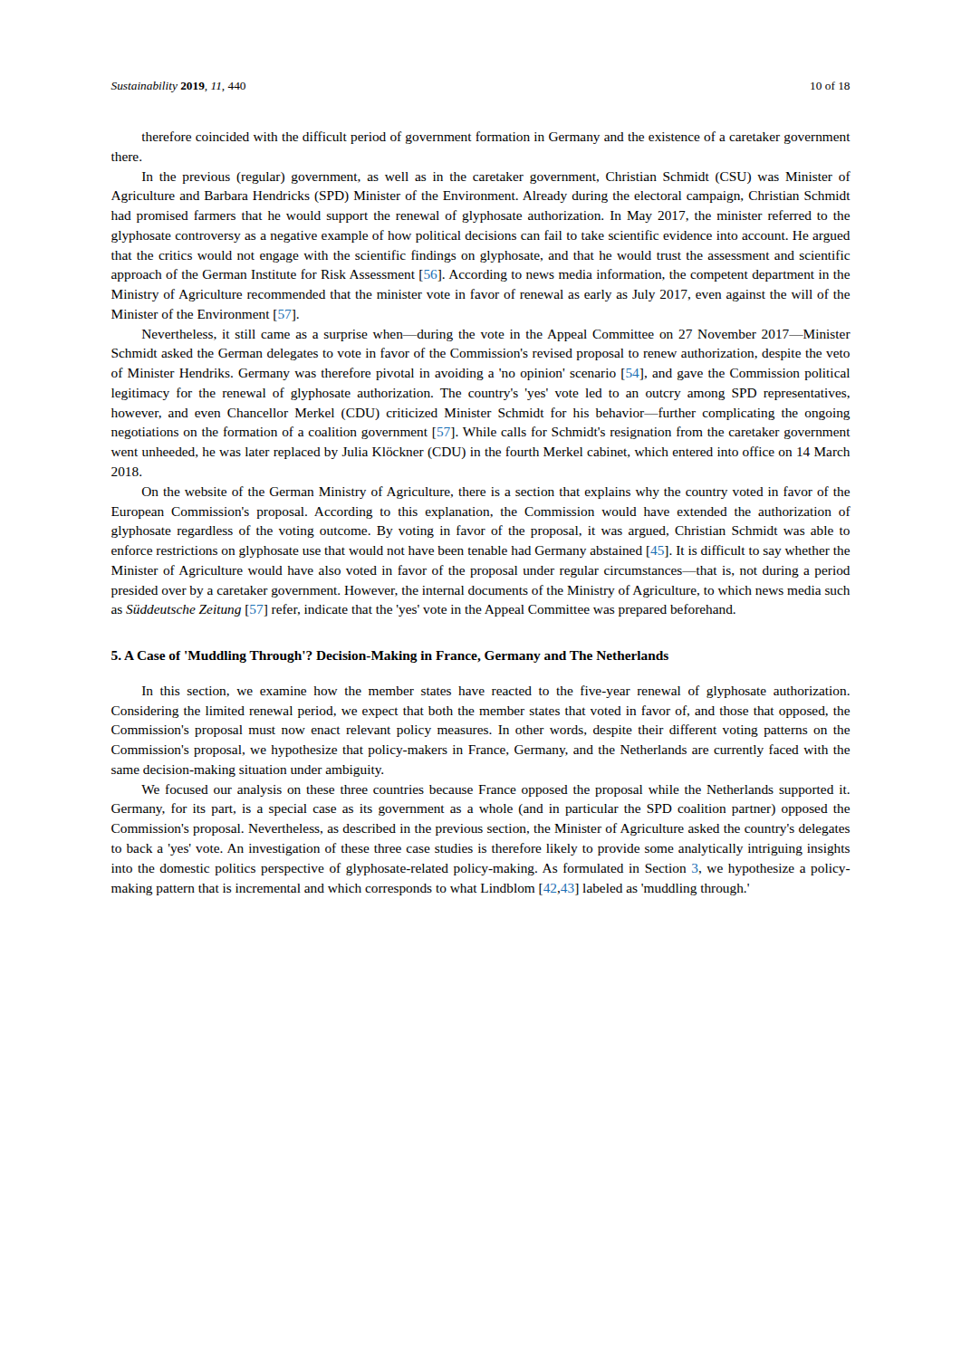Sustainability 2019, 11, 440 10 of 18
therefore coincided with the difficult period of government formation in Germany and the existence of a caretaker government there.
In the previous (regular) government, as well as in the caretaker government, Christian Schmidt (CSU) was Minister of Agriculture and Barbara Hendricks (SPD) Minister of the Environment. Already during the electoral campaign, Christian Schmidt had promised farmers that he would support the renewal of glyphosate authorization. In May 2017, the minister referred to the glyphosate controversy as a negative example of how political decisions can fail to take scientific evidence into account. He argued that the critics would not engage with the scientific findings on glyphosate, and that he would trust the assessment and scientific approach of the German Institute for Risk Assessment [56]. According to news media information, the competent department in the Ministry of Agriculture recommended that the minister vote in favor of renewal as early as July 2017, even against the will of the Minister of the Environment [57].
Nevertheless, it still came as a surprise when—during the vote in the Appeal Committee on 27 November 2017—Minister Schmidt asked the German delegates to vote in favor of the Commission's revised proposal to renew authorization, despite the veto of Minister Hendriks. Germany was therefore pivotal in avoiding a 'no opinion' scenario [54], and gave the Commission political legitimacy for the renewal of glyphosate authorization. The country's 'yes' vote led to an outcry among SPD representatives, however, and even Chancellor Merkel (CDU) criticized Minister Schmidt for his behavior—further complicating the ongoing negotiations on the formation of a coalition government [57]. While calls for Schmidt's resignation from the caretaker government went unheeded, he was later replaced by Julia Klöckner (CDU) in the fourth Merkel cabinet, which entered into office on 14 March 2018.
On the website of the German Ministry of Agriculture, there is a section that explains why the country voted in favor of the European Commission's proposal. According to this explanation, the Commission would have extended the authorization of glyphosate regardless of the voting outcome. By voting in favor of the proposal, it was argued, Christian Schmidt was able to enforce restrictions on glyphosate use that would not have been tenable had Germany abstained [45]. It is difficult to say whether the Minister of Agriculture would have also voted in favor of the proposal under regular circumstances—that is, not during a period presided over by a caretaker government. However, the internal documents of the Ministry of Agriculture, to which news media such as Süddeutsche Zeitung [57] refer, indicate that the 'yes' vote in the Appeal Committee was prepared beforehand.
5. A Case of 'Muddling Through'? Decision-Making in France, Germany and The Netherlands
In this section, we examine how the member states have reacted to the five-year renewal of glyphosate authorization. Considering the limited renewal period, we expect that both the member states that voted in favor of, and those that opposed, the Commission's proposal must now enact relevant policy measures. In other words, despite their different voting patterns on the Commission's proposal, we hypothesize that policy-makers in France, Germany, and the Netherlands are currently faced with the same decision-making situation under ambiguity.
We focused our analysis on these three countries because France opposed the proposal while the Netherlands supported it. Germany, for its part, is a special case as its government as a whole (and in particular the SPD coalition partner) opposed the Commission's proposal. Nevertheless, as described in the previous section, the Minister of Agriculture asked the country's delegates to back a 'yes' vote. An investigation of these three case studies is therefore likely to provide some analytically intriguing insights into the domestic politics perspective of glyphosate-related policy-making. As formulated in Section 3, we hypothesize a policy-making pattern that is incremental and which corresponds to what Lindblom [42,43] labeled as 'muddling through.'